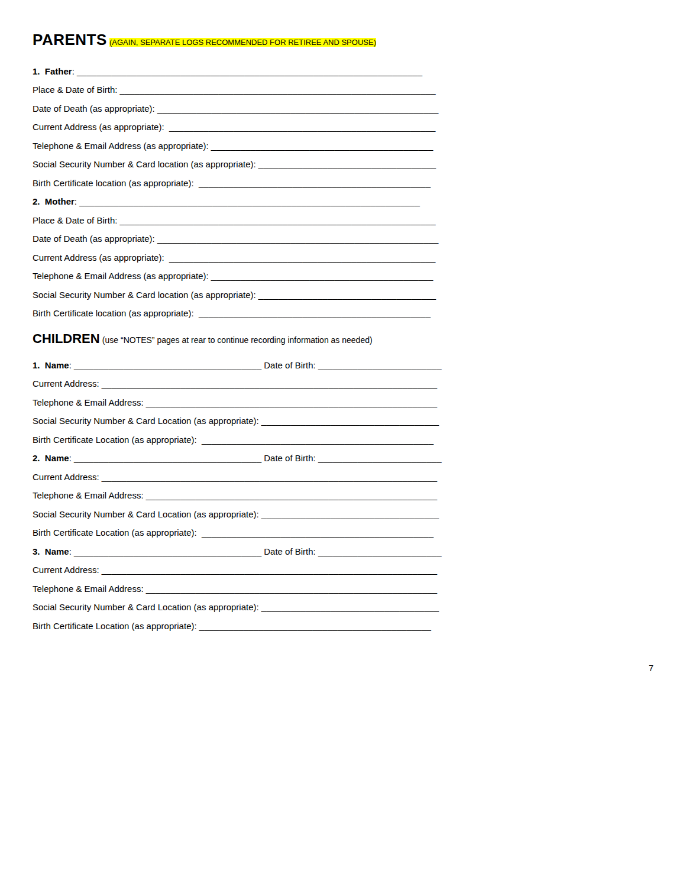PARENTS
(AGAIN, SEPARATE LOGS RECOMMENDED FOR RETIREE AND SPOUSE)
1. Father: ______________________________________________________________________
Place & Date of Birth: ________________________________________________________________
Date of Death (as appropriate): _________________________________________________________
Current Address (as appropriate): ______________________________________________________
Telephone & Email Address (as appropriate): _____________________________________________
Social Security Number & Card location (as appropriate): ____________________________________
Birth Certificate location (as appropriate): _______________________________________________
2. Mother: _____________________________________________________________________
Place & Date of Birth: ________________________________________________________________
Date of Death (as appropriate): _________________________________________________________
Current Address (as appropriate): ______________________________________________________
Telephone & Email Address (as appropriate): _____________________________________________
Social Security Number & Card location (as appropriate): ____________________________________
Birth Certificate location (as appropriate): _______________________________________________
CHILDREN
(use “NOTES” pages at rear to continue recording information as needed)
1. Name: ______________________________________ Date of Birth: _________________________
Current Address: ____________________________________________________________________
Telephone & Email Address: ___________________________________________________________
Social Security Number & Card Location (as appropriate): ____________________________________
Birth Certificate Location (as appropriate): _______________________________________________
2. Name: ______________________________________ Date of Birth: _________________________
Current Address: ____________________________________________________________________
Telephone & Email Address: ___________________________________________________________
Social Security Number & Card Location (as appropriate): ____________________________________
Birth Certificate Location (as appropriate): _______________________________________________
3. Name: ______________________________________ Date of Birth: _________________________
Current Address: ____________________________________________________________________
Telephone & Email Address: ___________________________________________________________
Social Security Number & Card Location (as appropriate): ____________________________________
Birth Certificate Location (as appropriate): _______________________________________________
7